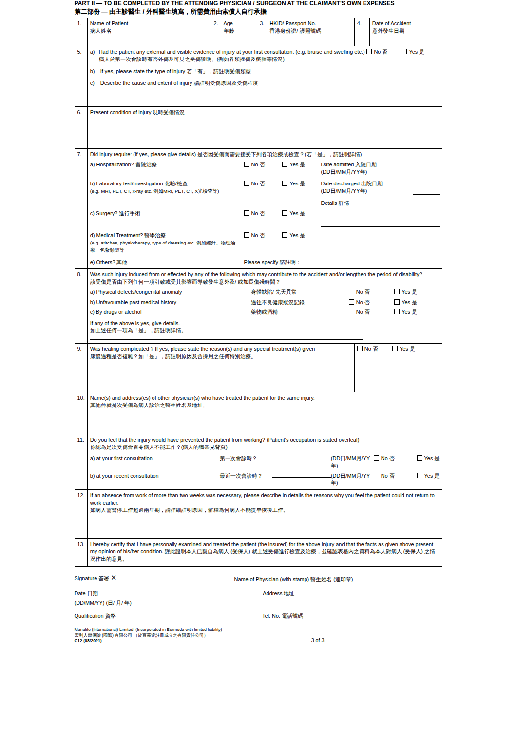PART II — TO BE COMPLETED BY THE ATTENDING PHYSICIAN / SURGEON AT THE CLAIMANT'S OWN EXPENSES 第二部份 — 由主診醫生 / 外科醫生填寫，所需費用由索償人自行承擔
| 1. | Name of Patient 病人姓名 | 2. | Age 年齡 | 3. | HKID/ Passport No. 香港身份證/ 護照號碼 | 4. | Date of Accident 意外發生日期 |
| 5. | a) Had the patient any external and visible evidence of injury at your first consultation. (e.g. bruise and swelling etc.) 病人於第一次會診時有否外傷及可見之受傷證明。(例如各類挫傷及瘀腫等情況) No 否 Yes 是 b) If yes, please state the type of injury 若「有」，請註明受傷類型 c) Describe the cause and extent of injury 請註明受傷原因及受傷程度 |
| 6. | Present condition of injury 現時受傷情況 |
| 7. | Did injury require: (if yes, please give details) 是否因受傷而需要接受下列各項治療或檢查？(若「是」，請註明詳情) / a) Hospitalization? 留院治療 / No 否 / Yes 是 / Date admitted 入院日期 (DD日/MM月/YY年) / / b) Laboratory test/Investigation 化驗/檢查 (e.g. MRI, PET, CT, x-ray etc. 例如MRI, PET, CT, X光檢查等) / No 否 / Yes 是 / Date discharged 出院日期 (DD日/MM月/YY年) / / / / / Details 詳情 / / c) Surgery? 進行手術 / No 否 / Yes 是 / / / d) Medical Treatment? 醫學治療 (e.g. stitches, physiotherapy, type of dressing etc. 例如縫針、物理治療、包紮類型等 / No 否 / Yes 是 / / / e) Others? 其他 / Please specify 請註明： / / |
| 8. | Was such injury induced from or effected by any of the following which may contribute to the accident and/or lengthen the period of disability? 該受傷是否由下列任何一項引致或受其影響而導致發生意外及/ 或加長傷殘時間？ / a) Physical defects/congenital anomaly / 身體缺陷/ 先天異常 / No 否 / Yes 是 / / b) Unfavourable past medical history / 過往不良健康狀況記錄 / No 否 / Yes 是 / / c) By drugs or alcohol / 藥物或酒精 / No 否 / Yes 是 / If any of the above is yes, give details. 如上述任何一項為「是」，請註明詳情。 |
| 9. | Was healing complicated ? If yes, please state the reason(s) and any special treatment(s) given 康復過程是否複雜？如「是」，請註明原因及曾採用之任何特別治療。 | No 否 Yes 是 |
| 10. | Name(s) and address(es) of other physician(s) who have treated the patient for the same injury. 其他曾就是次受傷為病人診治之醫生姓名及地址。 |
| 11. | Do you feel that the injury would have prevented the patient from working? (Patient's occupation is stated overleaf) 你認為是次受傷會否令病人不能工作？(病人的職業見背頁) / a) at your first consultation / 第一次會診時？ / / (DD日/MM月/YY年) / No 否 / Yes 是 / / b) at your recent consultation / 最近一次會診時？ / / (DD日/MM月/YY年) / No 否 / Yes 是 / |
| 12. | If an absence from work of more than two weeks was necessary, please describe in details the reasons why you feel the patient could not return to work earlier. 如病人需暫停工作超過兩星期，請詳細註明原因，解釋為何病人不能提早恢復工作。 |
| 13. | I hereby certify that I have personally examined and treated the patient (the insured) for the above injury and that the facts as given above present my opinion of his/her condition. 謹此證明本人已親自為病人 (受保人) 就上述受傷進行檢查及治療，並確認表格內之資料為本人對病人 (受保人) 之情況作出的意見。 |
Signature 簽署 ✕
Name of Physician (with stamp) 醫生姓名 (連印章)
Date 日期
Address 地址
(DD/MM/YY) (日/ 月/ 年)
Qualification 資格
Tel. No. 電話號碼
Manulife (International) Limited (Incorporated in Bermuda with limited liability)
宏利人壽保險 (國際) 有限公司 （於百慕達註冊成立之有限責任公司）
C12 (08/2021)
3 of 3